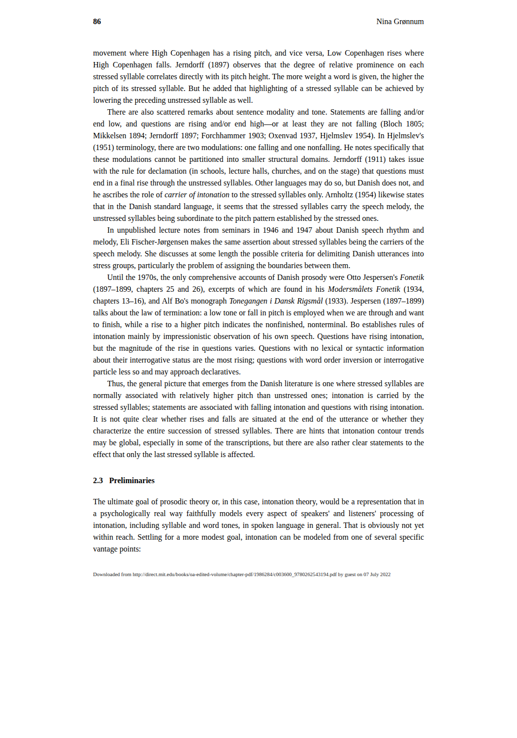86 Nina Grønnum
movement where High Copenhagen has a rising pitch, and vice versa, Low Copenhagen rises where High Copenhagen falls. Jerndorff (1897) observes that the degree of relative prominence on each stressed syllable correlates directly with its pitch height. The more weight a word is given, the higher the pitch of its stressed syllable. But he added that highlighting of a stressed syllable can be achieved by lowering the preceding unstressed syllable as well.
There are also scattered remarks about sentence modality and tone. Statements are falling and/or end low, and questions are rising and/or end high—or at least they are not falling (Bloch 1805; Mikkelsen 1894; Jerndorff 1897; Forchhammer 1903; Oxenvad 1937, Hjelmslev 1954). In Hjelmslev's (1951) terminology, there are two modulations: one falling and one nonfalling. He notes specifically that these modulations cannot be partitioned into smaller structural domains. Jerndorff (1911) takes issue with the rule for declamation (in schools, lecture halls, churches, and on the stage) that questions must end in a final rise through the unstressed syllables. Other languages may do so, but Danish does not, and he ascribes the role of carrier of intonation to the stressed syllables only. Arnholtz (1954) likewise states that in the Danish standard language, it seems that the stressed syllables carry the speech melody, the unstressed syllables being subordinate to the pitch pattern established by the stressed ones.
In unpublished lecture notes from seminars in 1946 and 1947 about Danish speech rhythm and melody, Eli Fischer-Jørgensen makes the same assertion about stressed syllables being the carriers of the speech melody. She discusses at some length the possible criteria for delimiting Danish utterances into stress groups, particularly the problem of assigning the boundaries between them.
Until the 1970s, the only comprehensive accounts of Danish prosody were Otto Jespersen's Fonetik (1897–1899, chapters 25 and 26), excerpts of which are found in his Modersmålets Fonetik (1934, chapters 13–16), and Alf Bo's monograph Tonegangen i Dansk Rigsmål (1933). Jespersen (1897–1899) talks about the law of termination: a low tone or fall in pitch is employed when we are through and want to finish, while a rise to a higher pitch indicates the nonfinished, nonterminal. Bo establishes rules of intonation mainly by impressionistic observation of his own speech. Questions have rising intonation, but the magnitude of the rise in questions varies. Questions with no lexical or syntactic information about their interrogative status are the most rising; questions with word order inversion or interrogative particle less so and may approach declaratives.
Thus, the general picture that emerges from the Danish literature is one where stressed syllables are normally associated with relatively higher pitch than unstressed ones; intonation is carried by the stressed syllables; statements are associated with falling intonation and questions with rising intonation. It is not quite clear whether rises and falls are situated at the end of the utterance or whether they characterize the entire succession of stressed syllables. There are hints that intonation contour trends may be global, especially in some of the transcriptions, but there are also rather clear statements to the effect that only the last stressed syllable is affected.
2.3 Preliminaries
The ultimate goal of prosodic theory or, in this case, intonation theory, would be a representation that in a psychologically real way faithfully models every aspect of speakers' and listeners' processing of intonation, including syllable and word tones, in spoken language in general. That is obviously not yet within reach. Settling for a more modest goal, intonation can be modeled from one of several specific vantage points:
Downloaded from http://direct.mit.edu/books/oa-edited-volume/chapter-pdf/1986284/c003600_9780262543194.pdf by guest on 07 July 2022